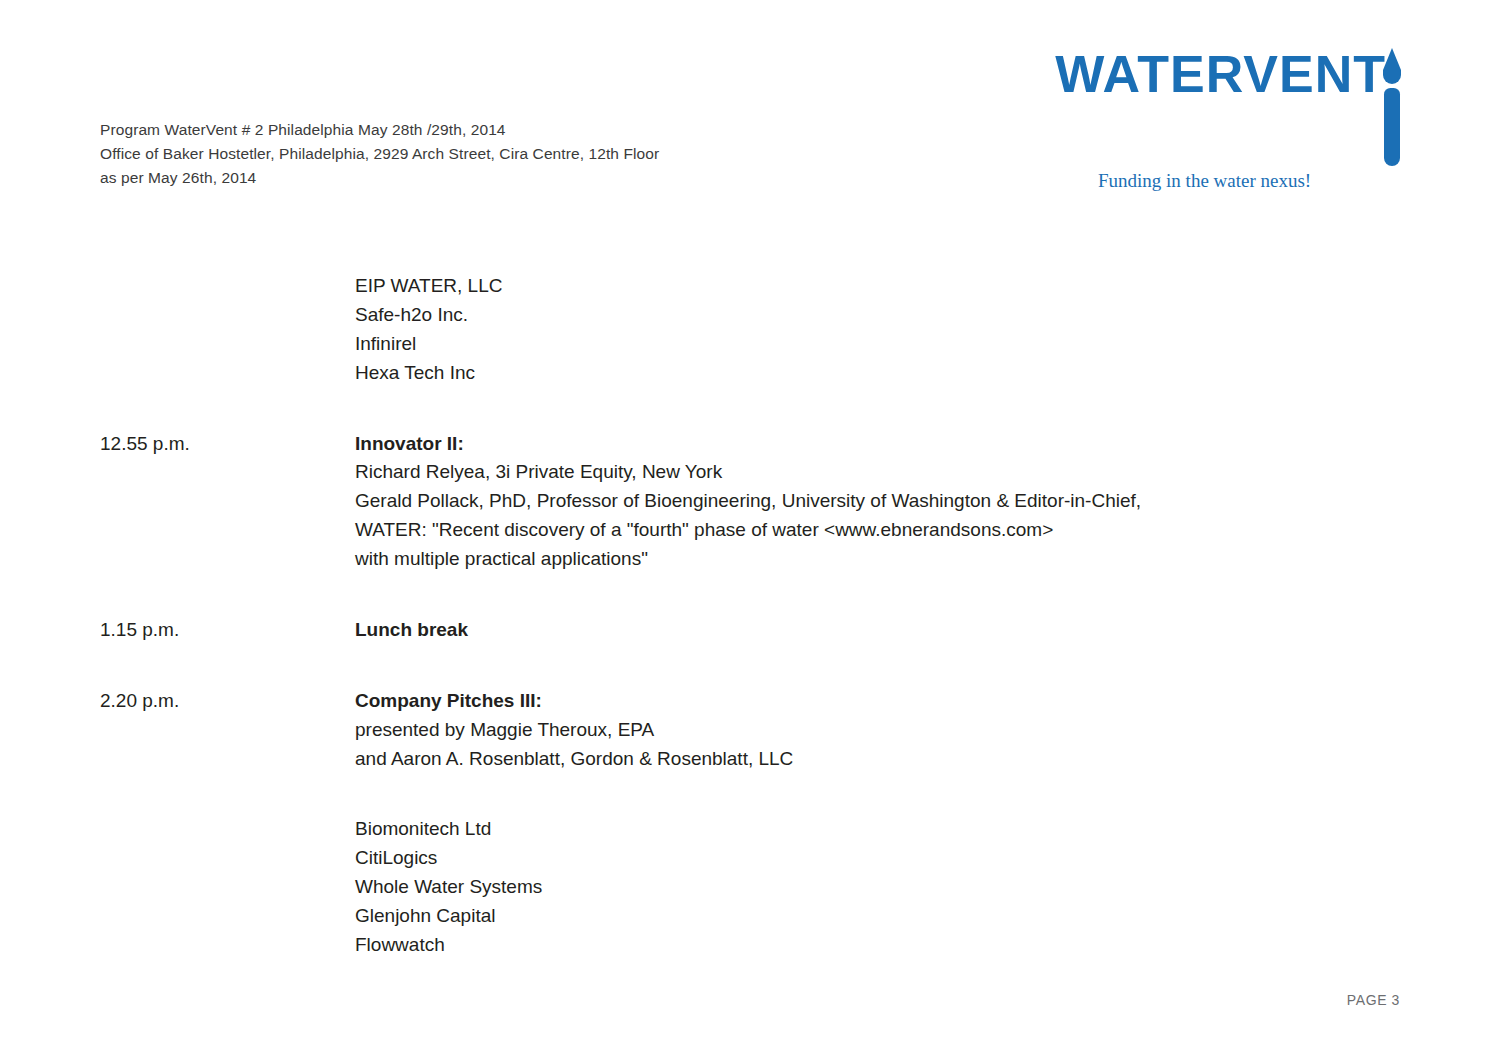Program WaterVent # 2 Philadelphia May 28th /29th, 2014
Office of Baker Hostetler, Philadelphia, 2929 Arch Street, Cira Centre, 12th Floor
as per May 26th, 2014
WATERVENT
Funding in the water nexus!
EIP WATER, LLC
Safe-h2o Inc.
Infinirel
Hexa Tech Inc
12.55 p.m.
Innovator II:
Richard Relyea, 3i Private Equity, New York
Gerald Pollack, PhD, Professor of Bioengineering, University of Washington & Editor-in-Chief,
WATER: "Recent discovery of a "fourth" phase of water <www.ebnerandsons.com>
with multiple practical applications"
1.15 p.m.
Lunch break
2.20 p.m.
Company Pitches III:
presented by Maggie Theroux, EPA
and Aaron A. Rosenblatt, Gordon & Rosenblatt, LLC
Biomonitech Ltd
CitiLogics
Whole Water Systems
Glenjohn Capital
Flowwatch
PAGE 3